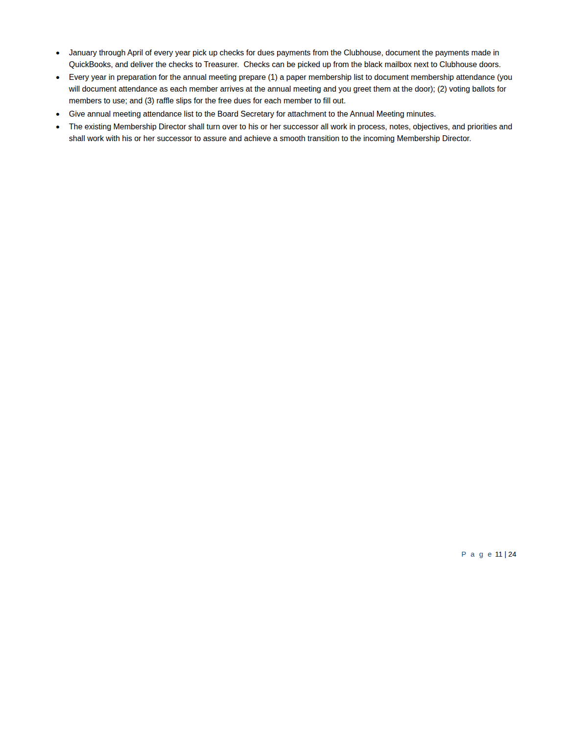January through April of every year pick up checks for dues payments from the Clubhouse, document the payments made in QuickBooks, and deliver the checks to Treasurer. Checks can be picked up from the black mailbox next to Clubhouse doors.
Every year in preparation for the annual meeting prepare (1) a paper membership list to document membership attendance (you will document attendance as each member arrives at the annual meeting and you greet them at the door); (2) voting ballots for members to use; and (3) raffle slips for the free dues for each member to fill out.
Give annual meeting attendance list to the Board Secretary for attachment to the Annual Meeting minutes.
The existing Membership Director shall turn over to his or her successor all work in process, notes, objectives, and priorities and shall work with his or her successor to assure and achieve a smooth transition to the incoming Membership Director.
P a g e 11 | 24